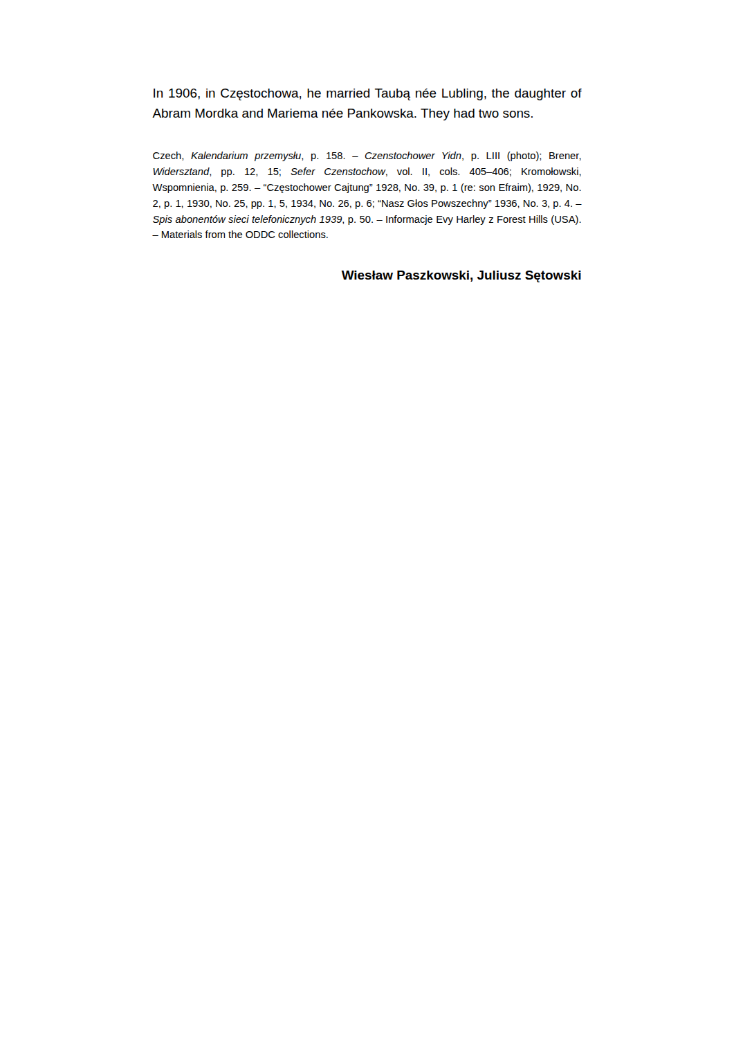In 1906, in Częstochowa, he married Taubą née Lubling, the daughter of Abram Mordka and Mariema née Pankowska. They had two sons.
Czech, Kalendarium przemysłu, p. 158. – Czenstochower Yidn, p. LIII (photo); Brener, Widersztand, pp. 12, 15; Sefer Czenstochow, vol. II, cols. 405–406; Kromołowski, Wspomnienia, p. 259. – “Częstochower Cajtung” 1928, No. 39, p. 1 (re: son Efraim), 1929, No. 2, p. 1, 1930, No. 25, pp. 1, 5, 1934, No. 26, p. 6; “Nasz Głos Powszechny” 1936, No. 3, p. 4. – Spis abonentów sieci telefonicznych 1939, p. 50. – Informacje Evy Harley z Forest Hills (USA). – Materials from the ODDC collections.
Wiesław Paszkowski, Juliusz Sętowski